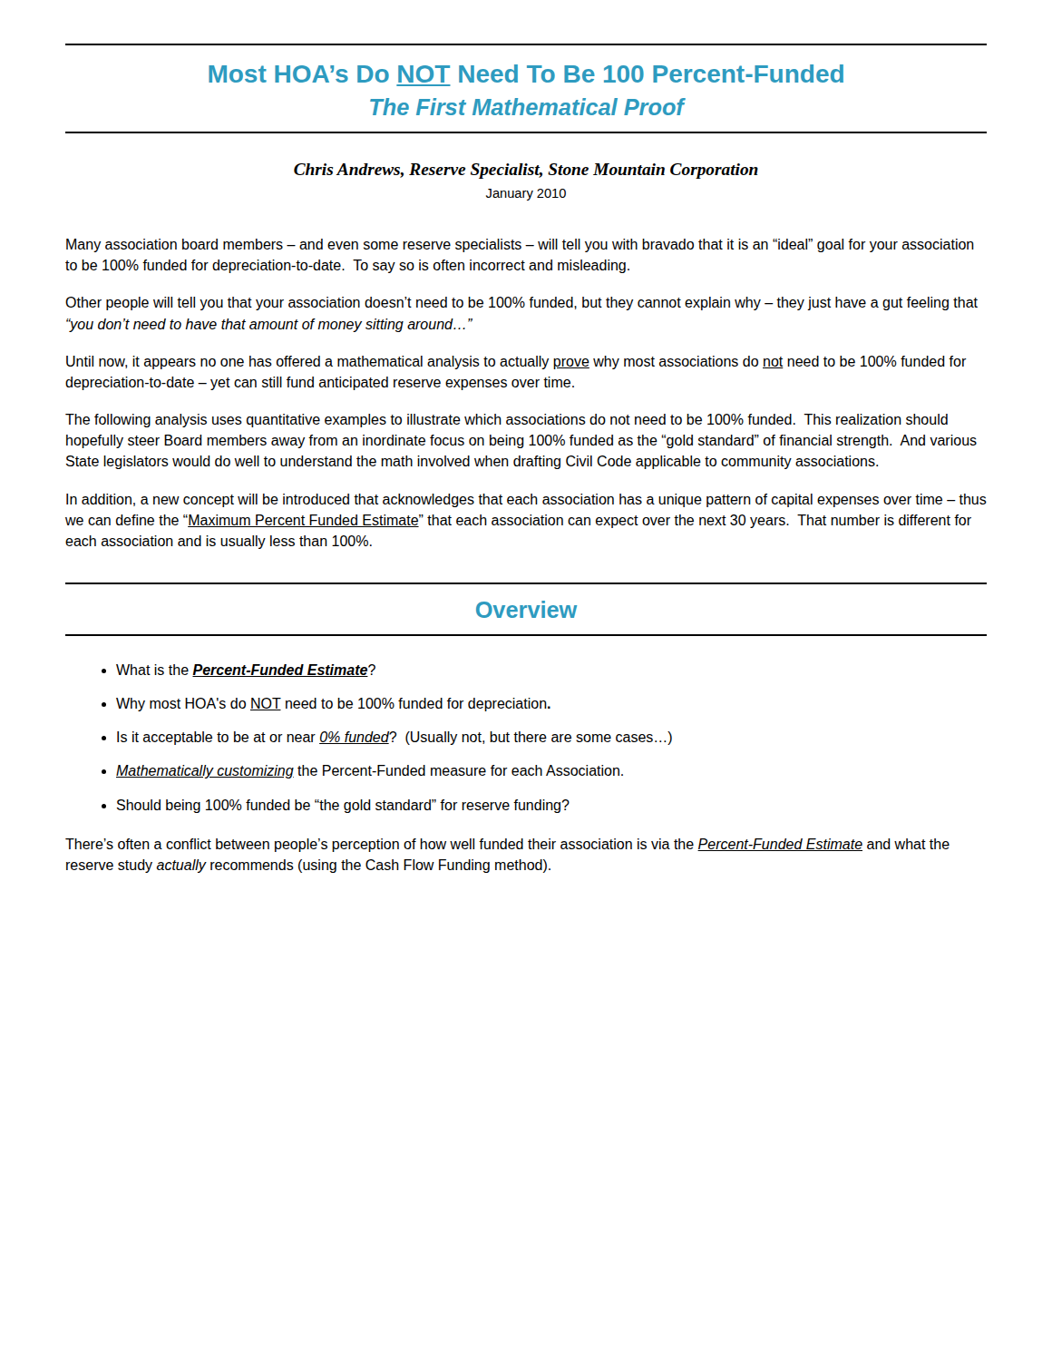Most HOA’s Do NOT Need To Be 100 Percent-Funded
The First Mathematical Proof
Chris Andrews, Reserve Specialist, Stone Mountain Corporation January 2010
Many association board members – and even some reserve specialists – will tell you with bravado that it is an “ideal” goal for your association to be 100% funded for depreciation-to-date. To say so is often incorrect and misleading.
Other people will tell you that your association doesn’t need to be 100% funded, but they cannot explain why – they just have a gut feeling that “you don’t need to have that amount of money sitting around…”
Until now, it appears no one has offered a mathematical analysis to actually prove why most associations do not need to be 100% funded for depreciation-to-date – yet can still fund anticipated reserve expenses over time.
The following analysis uses quantitative examples to illustrate which associations do not need to be 100% funded. This realization should hopefully steer Board members away from an inordinate focus on being 100% funded as the “gold standard” of financial strength. And various State legislators would do well to understand the math involved when drafting Civil Code applicable to community associations.
In addition, a new concept will be introduced that acknowledges that each association has a unique pattern of capital expenses over time – thus we can define the “Maximum Percent Funded Estimate” that each association can expect over the next 30 years. That number is different for each association and is usually less than 100%.
Overview
What is the Percent-Funded Estimate?
Why most HOA's do NOT need to be 100% funded for depreciation.
Is it acceptable to be at or near 0% funded? (Usually not, but there are some cases…)
Mathematically customizing the Percent-Funded measure for each Association.
Should being 100% funded be “the gold standard” for reserve funding?
There’s often a conflict between people’s perception of how well funded their association is via the Percent-Funded Estimate and what the reserve study actually recommends (using the Cash Flow Funding method).